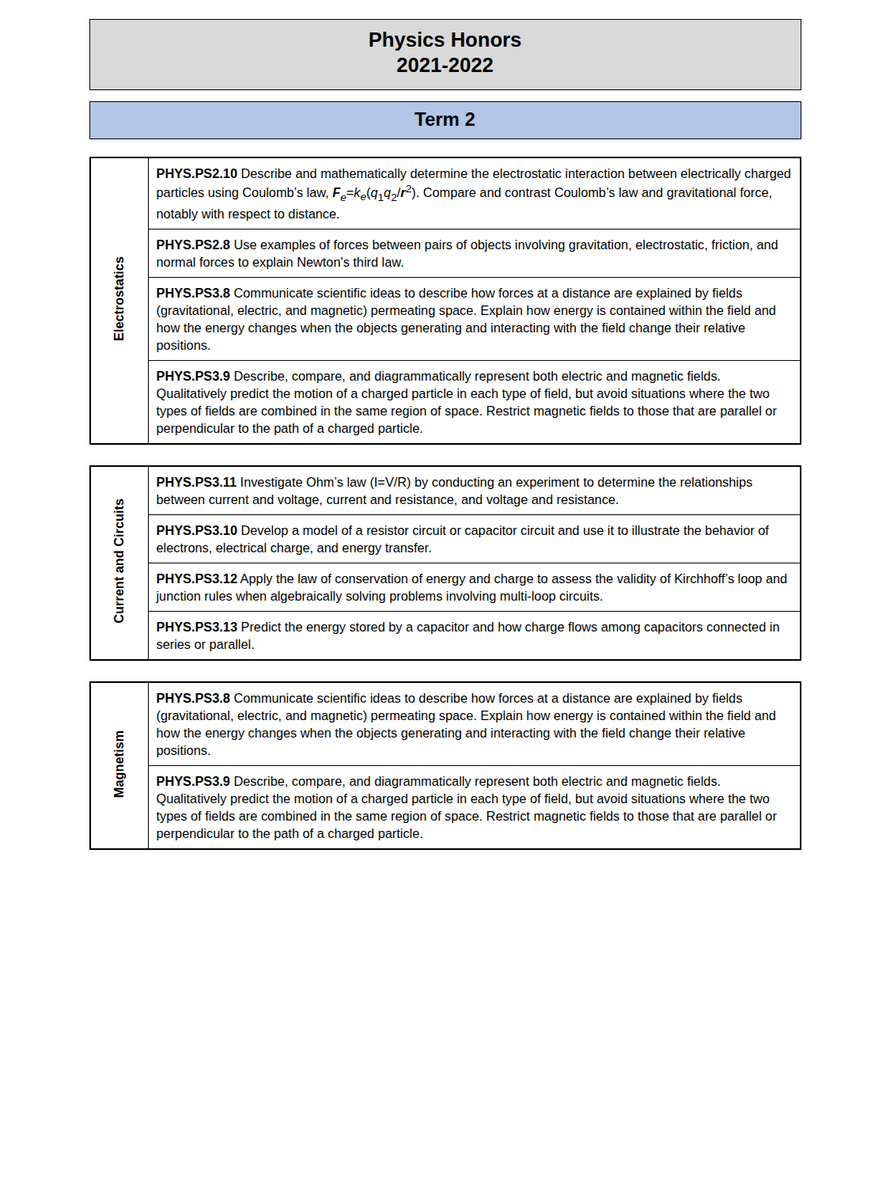Physics Honors
2021-2022
Term 2
| Electrostatics | PHYS.PS2.10 Describe and mathematically determine the electrostatic interaction between electrically charged particles using Coulomb’s law, F e = k e ( q 1 q 2 / r 2 ). Compare and contrast Coulomb’s law and gravitational force, notably with respect to distance. |
| PHYS.PS2.8 Use examples of forces between pairs of objects involving gravitation, electrostatic, friction, and normal forces to explain Newton's third law. |
| PHYS.PS3.8 Communicate scientific ideas to describe how forces at a distance are explained by fields (gravitational, electric, and magnetic) permeating space. Explain how energy is contained within the field and how the energy changes when the objects generating and interacting with the field change their relative positions. |
| PHYS.PS3.9 Describe, compare, and diagrammatically represent both electric and magnetic fields. Qualitatively predict the motion of a charged particle in each type of field, but avoid situations where the two types of fields are combined in the same region of space. Restrict magnetic fields to those that are parallel or perpendicular to the path of a charged particle. |
| Current and Circuits | PHYS.PS3.11 Investigate Ohm’s law (I=V/R) by conducting an experiment to determine the relationships between current and voltage, current and resistance, and voltage and resistance. |
| PHYS.PS3.10 Develop a model of a resistor circuit or capacitor circuit and use it to illustrate the behavior of electrons, electrical charge, and energy transfer. |
| PHYS.PS3.12 Apply the law of conservation of energy and charge to assess the validity of Kirchhoff’s loop and junction rules when algebraically solving problems involving multi-loop circuits. |
| PHYS.PS3.13 Predict the energy stored by a capacitor and how charge flows among capacitors connected in series or parallel. |
| Magnetism | PHYS.PS3.8 Communicate scientific ideas to describe how forces at a distance are explained by fields (gravitational, electric, and magnetic) permeating space. Explain how energy is contained within the field and how the energy changes when the objects generating and interacting with the field change their relative positions. |
| PHYS.PS3.9 Describe, compare, and diagrammatically represent both electric and magnetic fields. Qualitatively predict the motion of a charged particle in each type of field, but avoid situations where the two types of fields are combined in the same region of space. Restrict magnetic fields to those that are parallel or perpendicular to the path of a charged particle. |